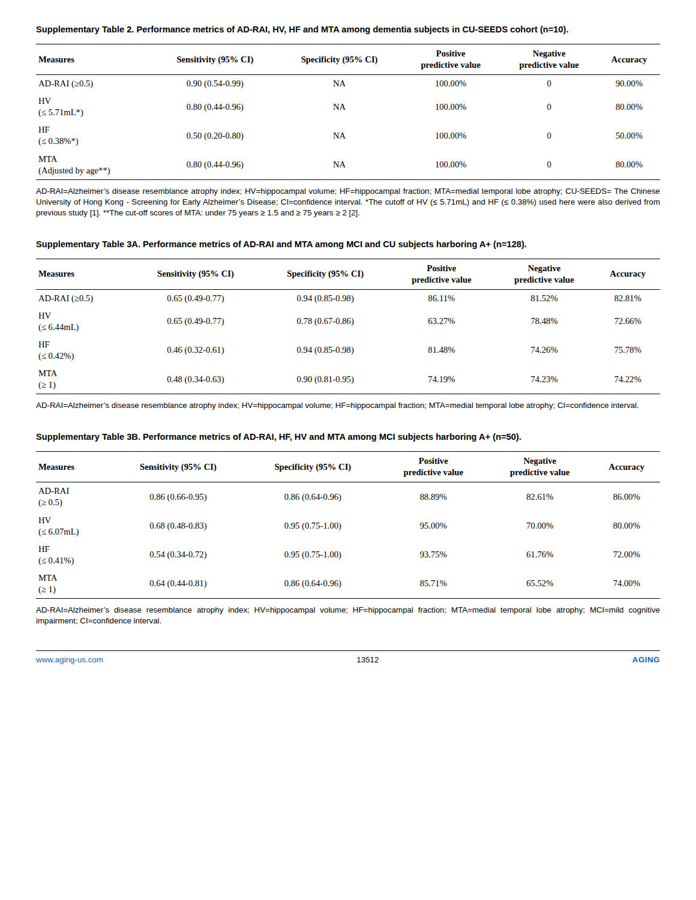Supplementary Table 2. Performance metrics of AD-RAI, HV, HF and MTA among dementia subjects in CU-SEEDS cohort (n=10).
| Measures | Sensitivity (95% CI) | Specificity (95% CI) | Positive predictive value | Negative predictive value | Accuracy |
| --- | --- | --- | --- | --- | --- |
| AD-RAI (≥0.5) | 0.90 (0.54-0.99) | NA | 100.00% | 0 | 90.00% |
| HV (≤ 5.71mL*) | 0.80 (0.44-0.96) | NA | 100.00% | 0 | 80.00% |
| HF (≤ 0.38%*) | 0.50 (0.20-0.80) | NA | 100.00% | 0 | 50.00% |
| MTA (Adjusted by age**) | 0.80 (0.44-0.96) | NA | 100.00% | 0 | 80.00% |
AD-RAI=Alzheimer’s disease resemblance atrophy index; HV=hippocampal volume; HF=hippocampal fraction; MTA=medial temporal lobe atrophy; CU-SEEDS= The Chinese University of Hong Kong - Screening for Early Alzheimer’s Disease; CI=confidence interval. *The cutoff of HV (≤ 5.71mL) and HF (≤ 0.38%) used here were also derived from previous study [1]. **The cut-off scores of MTA: under 75 years ≥ 1.5 and ≥ 75 years ≥ 2 [2].
Supplementary Table 3A. Performance metrics of AD-RAI and MTA among MCI and CU subjects harboring A+ (n=128).
| Measures | Sensitivity (95% CI) | Specificity (95% CI) | Positive predictive value | Negative predictive value | Accuracy |
| --- | --- | --- | --- | --- | --- |
| AD-RAI (≥0.5) | 0.65 (0.49-0.77) | 0.94 (0.85-0.98) | 86.11% | 81.52% | 82.81% |
| HV (≤ 6.44mL) | 0.65 (0.49-0.77) | 0.78 (0.67-0.86) | 63.27% | 78.48% | 72.66% |
| HF (≤ 0.42%) | 0.46 (0.32-0.61) | 0.94 (0.85-0.98) | 81.48% | 74.26% | 75.78% |
| MTA (≥ 1) | 0.48 (0.34-0.63) | 0.90 (0.81-0.95) | 74.19% | 74.23% | 74.22% |
AD-RAI=Alzheimer’s disease resemblance atrophy index; HV=hippocampal volume; HF=hippocampal fraction; MTA=medial temporal lobe atrophy; CI=confidence interval.
Supplementary Table 3B. Performance metrics of AD-RAI, HF, HV and MTA among MCI subjects harboring A+ (n=50).
| Measures | Sensitivity (95% CI) | Specificity (95% CI) | Positive predictive value | Negative predictive value | Accuracy |
| --- | --- | --- | --- | --- | --- |
| AD-RAI (≥ 0.5) | 0.86 (0.66-0.95) | 0.86 (0.64-0.96) | 88.89% | 82.61% | 86.00% |
| HV (≤ 6.07mL) | 0.68 (0.48-0.83) | 0.95 (0.75-1.00) | 95.00% | 70.00% | 80.00% |
| HF (≤ 0.41%) | 0.54 (0.34-0.72) | 0.95 (0.75-1.00) | 93.75% | 61.76% | 72.00% |
| MTA (≥ 1) | 0.64 (0.44-0.81) | 0.86 (0.64-0.96) | 85.71% | 65.52% | 74.00% |
AD-RAI=Alzheimer’s disease resemblance atrophy index; HV=hippocampal volume; HF=hippocampal fraction; MTA=medial temporal lobe atrophy; MCI=mild cognitive impairment; CI=confidence interval.
www.aging-us.com 13512 AGING